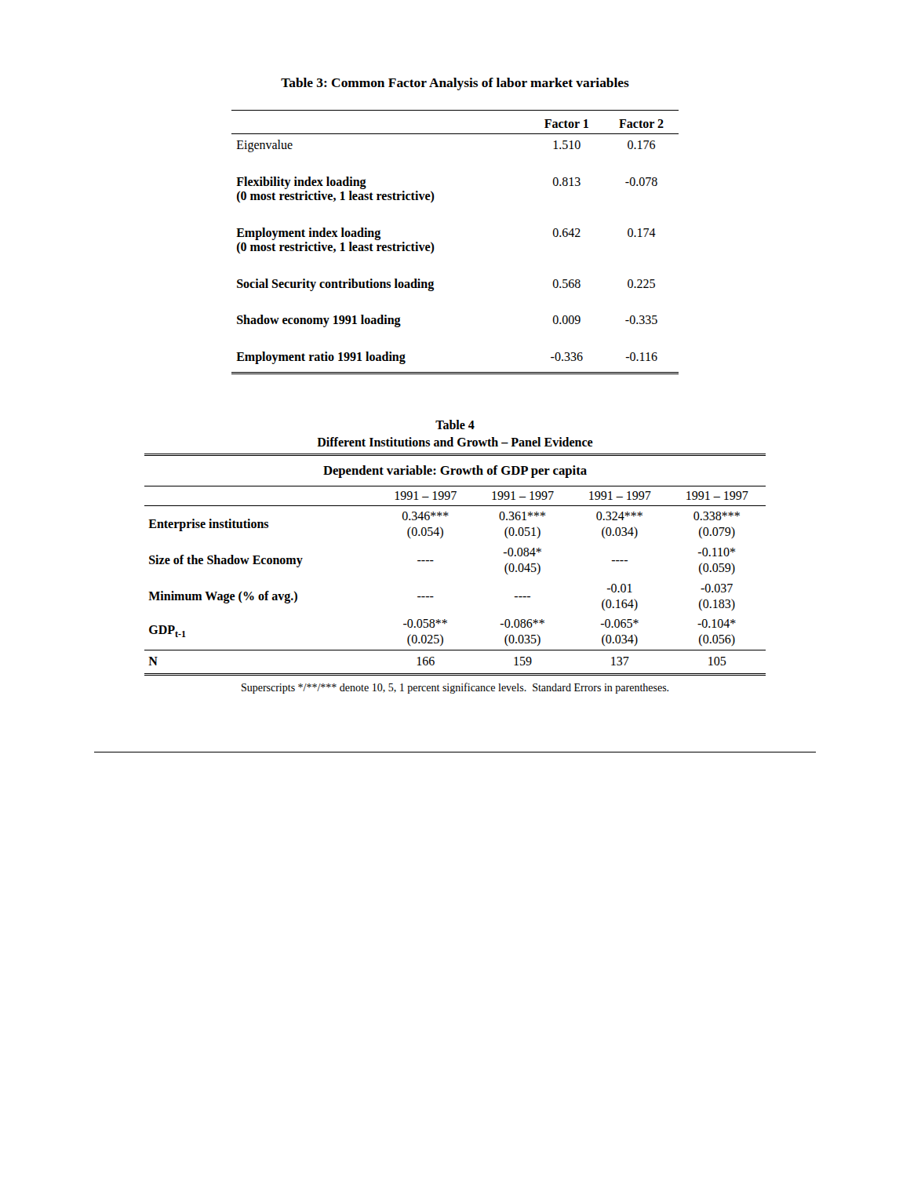Table 3: Common Factor Analysis of labor market variables
| | Factor 1 | Factor 2 |
| --- | --- | --- |
| Eigenvalue | 1.510 | 0.176 |
| Flexibility index loading (0 most restrictive, 1 least restrictive) | 0.813 | -0.078 |
| Employment index loading (0 most restrictive, 1 least restrictive) | 0.642 | 0.174 |
| Social Security contributions loading | 0.568 | 0.225 |
| Shadow economy 1991 loading | 0.009 | -0.335 |
| Employment ratio 1991 loading | -0.336 | -0.116 |
Table 4
Different Institutions and Growth – Panel Evidence
| Dependent variable: Growth of GDP per capita |
| --- |
| | 1991 – 1997 | 1991 – 1997 | 1991 – 1997 | 1991 – 1997 |
| Enterprise institutions | 0.346*** (0.054) | 0.361*** (0.051) | 0.324*** (0.034) | 0.338*** (0.079) |
| Size of the Shadow Economy | ---- | -0.084* (0.045) | ---- | -0.110* (0.059) |
| Minimum Wage (% of avg.) | ---- | ---- | -0.01 (0.164) | -0.037 (0.183) |
| GDP t-1 | -0.058** (0.025) | -0.086** (0.035) | -0.065* (0.034) | -0.104* (0.056) |
| N | 166 | 159 | 137 | 105 |
Superscripts */**/*** denote 10, 5, 1 percent significance levels. Standard Errors in parentheses.